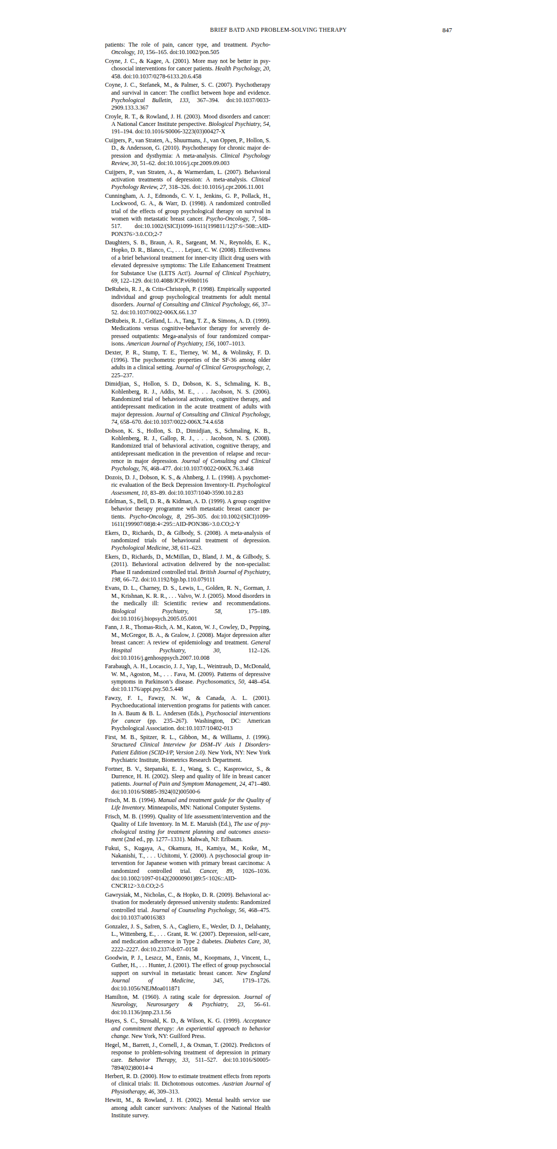Brief BATD and Problem-Solving Therapy 847
patients: The role of pain, cancer type, and treatment. Psycho-Oncology, 10, 156–165. doi:10.1002/pon.505
Coyne, J. C., & Kagee, A. (2001). More may not be better in psychosocial interventions for cancer patients. Health Psychology, 20, 458. doi:10.1037/0278-6133.20.6.458
Coyne, J. C., Stefanek, M., & Palmer, S. C. (2007). Psychotherapy and survival in cancer: The conflict between hope and evidence. Psychological Bulletin, 133, 367–394. doi:10.1037/0033-2909.133.3.367
Croyle, R. T., & Rowland, J. H. (2003). Mood disorders and cancer: A National Cancer Institute perspective. Biological Psychiatry, 54, 191–194. doi:10.1016/S0006-3223(03)00427-X
Cuijpers, P., van Straten, A., Shuurmans, J., van Oppen, P., Hollon, S. D., & Andersson, G. (2010). Psychotherapy for chronic major depression and dysthymia: A meta-analysis. Clinical Psychology Review, 30, 51–62. doi:10.1016/j.cpr.2009.09.003
Cuijpers, P., van Straten, A., & Warmerdam, L. (2007). Behavioral activation treatments of depression: A meta-analysis. Clinical Psychology Review, 27, 318–326. doi:10.1016/j.cpr.2006.11.001
Cunningham, A. J., Edmonds, C. V. I., Jenkins, G. P., Pollack, H., Lockwood, G. A., & Warr, D. (1998). A randomized controlled trial of the effects of group psychological therapy on survival in women with metastatic breast cancer. Psycho-Oncology, 7, 508–517. doi:10.1002/(SICI)1099-1611(199811/12)7:6<508::AID-PON376>3.0.CO;2-7
Daughters, S. B., Braun, A. R., Sargeant, M. N., Reynolds, E. K., Hopko, D. R., Blanco, C., . . . Lejuez, C. W. (2008). Effectiveness of a brief behavioral treatment for inner-city illicit drug users with elevated depressive symptoms: The Life Enhancement Treatment for Substance Use (LETS Act!). Journal of Clinical Psychiatry, 69, 122–129. doi:10.4088/JCP.v69n0116
DeRubeis, R. J., & Crits-Christoph, P. (1998). Empirically supported individual and group psychological treatments for adult mental disorders. Journal of Consulting and Clinical Psychology, 66, 37–52. doi:10.1037/0022-006X.66.1.37
DeRubeis, R. J., Gelfand, L. A., Tang, T. Z., & Simons, A. D. (1999). Medications versus cognitive-behavior therapy for severely depressed outpatients: Mega-analysis of four randomized comparisons. American Journal of Psychiatry, 156, 1007–1013.
Dexter, P. R., Stump, T. E., Tierney, W. M., & Wolinsky, F. D. (1996). The psychometric properties of the SF-36 among older adults in a clinical setting. Journal of Clinical Gerospsychology, 2, 225–237.
Dimidjian, S., Hollon, S. D., Dobson, K. S., Schmaling, K. B., Kohlenberg, R. J., Addis, M. E., . . . Jacobson, N. S. (2006). Randomized trial of behavioral activation, cognitive therapy, and antidepressant medication in the acute treatment of adults with major depression. Journal of Consulting and Clinical Psychology, 74, 658–670. doi:10.1037/0022-006X.74.4.658
Dobson, K. S., Hollon, S. D., Dimidjian, S., Schmaling, K. B., Kohlenberg, R. J., Gallop, R. J., . . . Jacobson, N. S. (2008). Randomized trial of behavioral activation, cognitive therapy, and antidepressant medication in the prevention of relapse and recurrence in major depression. Journal of Consulting and Clinical Psychology, 76, 468–477. doi:10.1037/0022-006X.76.3.468
Dozois, D. J., Dobson, K. S., & Ahnberg, J. L. (1998). A psychometric evaluation of the Beck Depression Inventory-II. Psychological Assessment, 10, 83–89. doi:10.1037/1040-3590.10.2.83
Edelman, S., Bell, D. R., & Kidman, A. D. (1999). A group cognitive behavior therapy programme with metastatic breast cancer patients. Psycho-Oncology, 8, 295–305. doi:10.1002/(SICI)1099-1611(199907/08)8:4<295::AID-PON386>3.0.CO;2-Y
Ekers, D., Richards, D., & Gilbody, S. (2008). A meta-analysis of randomized trials of behavioural treatment of depression. Psychological Medicine, 38, 611–623.
Ekers, D., Richards, D., McMillan, D., Bland, J. M., & Gilbody, S. (2011). Behavioral activation delivered by the non-specialist: Phase II randomized controlled trial. British Journal of Psychiatry, 198, 66–72. doi:10.1192/bjp.bp.110.079111
Evans, D. L., Charney, D. S., Lewis, L., Golden, R. N., Gorman, J. M., Krishnan, K. R. R., . . . Valvo, W. J. (2005). Mood disorders in the medically ill: Scientific review and recommendations. Biological Psychiatry, 58, 175–189. doi:10.1016/j.biopsych.2005.05.001
Fann, J. R., Thomas-Rich, A. M., Katon, W. J., Cowley, D., Pepping, M., McGregor, B. A., & Gralow, J. (2008). Major depression after breast cancer: A review of epidemiology and treatment. General Hospital Psychiatry, 30, 112–126. doi:10.1016/j.genhosppsych.2007.10.008
Farabaugh, A. H., Locascio, J. J., Yap, L., Weintraub, D., McDonald, W. M., Agoston, M., . . . Fava, M. (2009). Patterns of depressive symptoms in Parkinson’s disease. Psychosomatics, 50, 448–454. doi:10.1176/appi.psy.50.5.448
Fawzy, F. I., Fawzy, N. W., & Canada, A. L. (2001). Psychoeducational intervention programs for patients with cancer. In A. Baum & B. L. Andersen (Eds.), Psychosocial interventions for cancer (pp. 235–267). Washington, DC: American Psychological Association. doi:10.1037/10402-013
First, M. B., Spitzer, R. L., Gibbon, M., & Williams, J. (1996). Structured Clinical Interview for DSM–IV Axis I Disorders-Patient Edition (SCID-I/P, Version 2.0). New York, NY: New York Psychiatric Institute, Biometrics Research Department.
Fortner, B. V., Stepanski, E. J., Wang, S. C., Kasprowicz, S., & Durrence, H. H. (2002). Sleep and quality of life in breast cancer patients. Journal of Pain and Symptom Management, 24, 471–480. doi:10.1016/S0885-3924(02)00500-6
Frisch, M. B. (1994). Manual and treatment guide for the Quality of Life Inventory. Minneapolis, MN: National Computer Systems.
Frisch, M. B. (1999). Quality of life assessment/intervention and the Quality of Life Inventory. In M. E. Maruish (Ed.), The use of psychological testing for treatment planning and outcomes assessment (2nd ed., pp. 1277–1331). Mahwah, NJ: Erlbaum.
Fukui, S., Kugaya, A., Okamura, H., Kamiya, M., Koike, M., Nakanishi, T., . . . Uchitomi, Y. (2000). A psychosocial group intervention for Japanese women with primary breast carcinoma: A randomized controlled trial. Cancer, 89, 1026–1036. doi:10.1002/1097-0142(20000901)89:5<1026::AID-CNCR12>3.0.CO;2-5
Gawrysiak, M., Nicholas, C., & Hopko, D. R. (2009). Behavioral activation for moderately depressed university students: Randomized controlled trial. Journal of Counseling Psychology, 56, 468–475. doi:10.1037/a0016383
Gonzalez, J. S., Safren, S. A., Cagliero, E., Wexler, D. J., Delahanty, L., Wittenberg, E., . . . Grant, R. W. (2007). Depression, self-care, and medication adherence in Type 2 diabetes. Diabetes Care, 30, 2222–2227. doi:10.2337/dc07–0158
Goodwin, P. J., Leszcz, M., Ennis, M., Koopmans, J., Vincent, L., Guther, H., . . . Hunter, J. (2001). The effect of group psychosocial support on survival in metastatic breast cancer. New England Journal of Medicine, 345, 1719–1726. doi:10.1056/NEJMoa011871
Hamilton, M. (1960). A rating scale for depression. Journal of Neurology, Neurosurgery & Psychiatry, 23, 56–61. doi:10.1136/jnnp.23.1.56
Hayes, S. C., Strosahl, K. D., & Wilson, K. G. (1999). Acceptance and commitment therapy: An experiential approach to behavior change. New York, NY: Guilford Press.
Hegel, M., Barrett, J., Cornell, J., & Oxman, T. (2002). Predictors of response to problem-solving treatment of depression in primary care. Behavior Therapy, 33, 511–527. doi:10.1016/S0005-7894(02)80014-4
Herbert, R. D. (2000). How to estimate treatment effects from reports of clinical trials: II. Dichotomous outcomes. Austrian Journal of Physiotherapy, 46, 309–313.
Hewitt, M., & Rowland, J. H. (2002). Mental health service use among adult cancer survivors: Analyses of the National Health Institute survey.